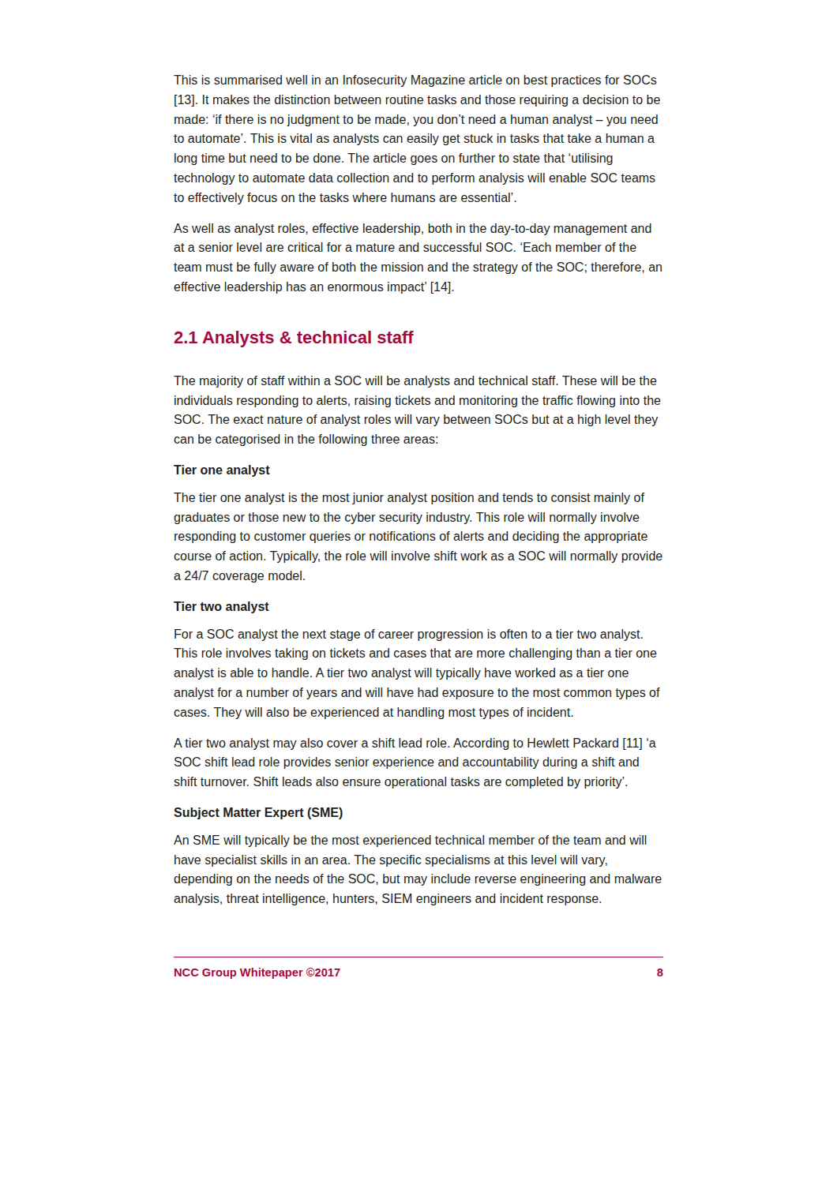This is summarised well in an Infosecurity Magazine article on best practices for SOCs [13]. It makes the distinction between routine tasks and those requiring a decision to be made: ‘if there is no judgment to be made, you don’t need a human analyst – you need to automate’. This is vital as analysts can easily get stuck in tasks that take a human a long time but need to be done. The article goes on further to state that ‘utilising technology to automate data collection and to perform analysis will enable SOC teams to effectively focus on the tasks where humans are essential’.
As well as analyst roles, effective leadership, both in the day-to-day management and at a senior level are critical for a mature and successful SOC. ‘Each member of the team must be fully aware of both the mission and the strategy of the SOC; therefore, an effective leadership has an enormous impact’ [14].
2.1 Analysts & technical staff
The majority of staff within a SOC will be analysts and technical staff. These will be the individuals responding to alerts, raising tickets and monitoring the traffic flowing into the SOC. The exact nature of analyst roles will vary between SOCs but at a high level they can be categorised in the following three areas:
Tier one analyst
The tier one analyst is the most junior analyst position and tends to consist mainly of graduates or those new to the cyber security industry. This role will normally involve responding to customer queries or notifications of alerts and deciding the appropriate course of action. Typically, the role will involve shift work as a SOC will normally provide a 24/7 coverage model.
Tier two analyst
For a SOC analyst the next stage of career progression is often to a tier two analyst. This role involves taking on tickets and cases that are more challenging than a tier one analyst is able to handle. A tier two analyst will typically have worked as a tier one analyst for a number of years and will have had exposure to the most common types of cases. They will also be experienced at handling most types of incident.
A tier two analyst may also cover a shift lead role. According to Hewlett Packard [11] ‘a SOC shift lead role provides senior experience and accountability during a shift and shift turnover. Shift leads also ensure operational tasks are completed by priority’.
Subject Matter Expert (SME)
An SME will typically be the most experienced technical member of the team and will have specialist skills in an area. The specific specialisms at this level will vary, depending on the needs of the SOC, but may include reverse engineering and malware analysis, threat intelligence, hunters, SIEM engineers and incident response.
NCC Group Whitepaper ©2017 8